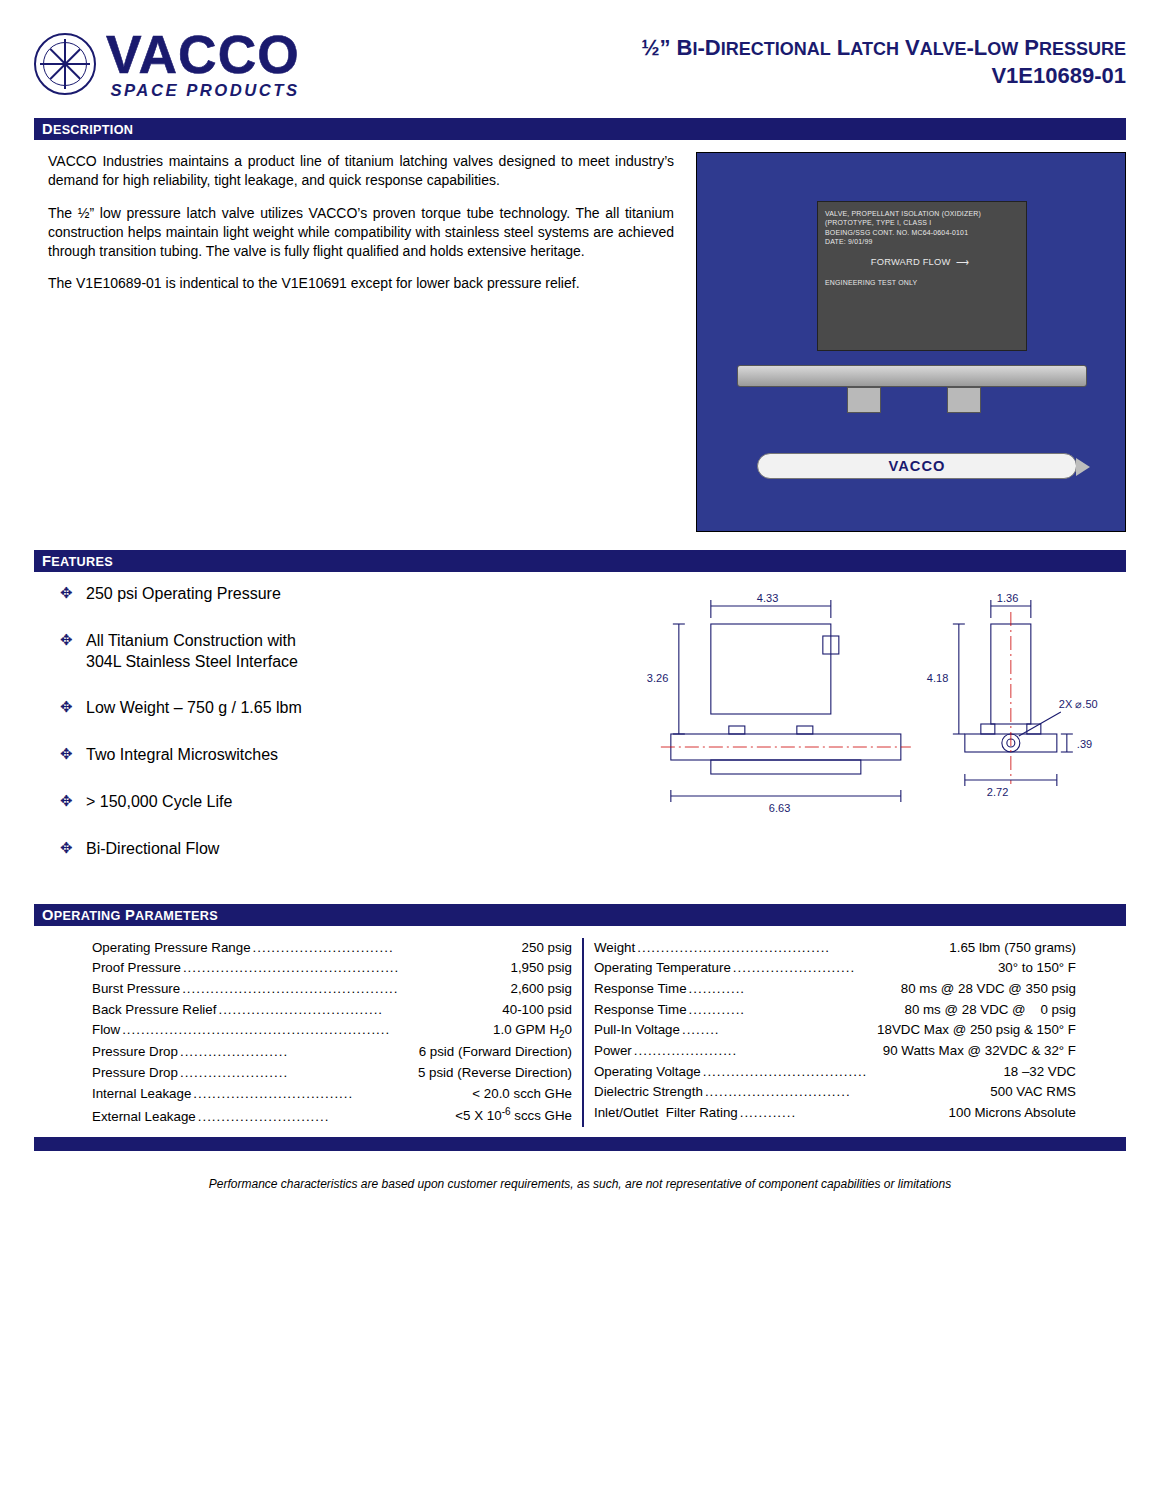VACCO
SPACE PRODUCTS
½” BI-DIRECTIONAL LATCH VALVE-LOW PRESSURE
V1E10689-01
DESCRIPTION
VACCO Industries maintains a product line of titanium latching valves designed to meet industry’s demand for high reliability, tight leakage, and quick response capabilities.
The ½” low pressure latch valve utilizes VACCO’s proven torque tube technology. The all titanium construction helps maintain light weight while compatibility with stainless steel systems are achieved through transition tubing. The valve is fully flight qualified and holds extensive heritage.
The V1E10689-01 is indentical to the V1E10691 except for lower back pressure relief.
VALVE, PROPELLANT ISOLATION (OXIDIZER)
(PROTOTYPE, TYPE I, CLASS I
BOEING/SSG CONT. NO. MC64-0604-0101
DATE: 9/01/99
FORWARD FLOW ⟶
ENGINEERING TEST ONLY
VACCO
FEATURES
250 psi Operating Pressure
All Titanium Construction with
304L Stainless Steel Interface
Low Weight – 750 g / 1.65 lbm
Two Integral Microswitches
> 150,000 Cycle Life
Bi-Directional Flow
4.33 3.26 6.63 1.36 4.18 2.72 .39 2X ⌀.50
OPERATING PARAMETERS
Operating Pressure Range.............................. 250 psig
Proof Pressure.............................................. 1,950 psig
Burst Pressure.............................................. 2,600 psig
Back Pressure Relief................................... 40-100 psid
Flow......................................................... 1.0 GPM H20
Pressure Drop....................... 6 psid (Forward Direction)
Pressure Drop....................... 5 psid (Reverse Direction)
Internal Leakage..................................< 20.0 scch GHe
External Leakage............................<5 X 10-6 sccs GHe
Weight......................................... 1.65 lbm (750 grams)
Operating Temperature.......................... 30° to 150° F
Response Time............ 80 ms @ 28 VDC @ 350 psig
Response Time............ 80 ms @ 28 VDC @ 0 psig
Pull-In Voltage........ 18VDC Max @ 250 psig & 150° F
Power...................... 90 Watts Max @ 32VDC & 32° F
Operating Voltage................................... 18 –32 VDC
Dielectric Strength............................... 500 VAC RMS
Inlet/Outlet Filter Rating............ 100 Microns Absolute
Performance characteristics are based upon customer requirements, as such, are not representative of component capabilities or limitations